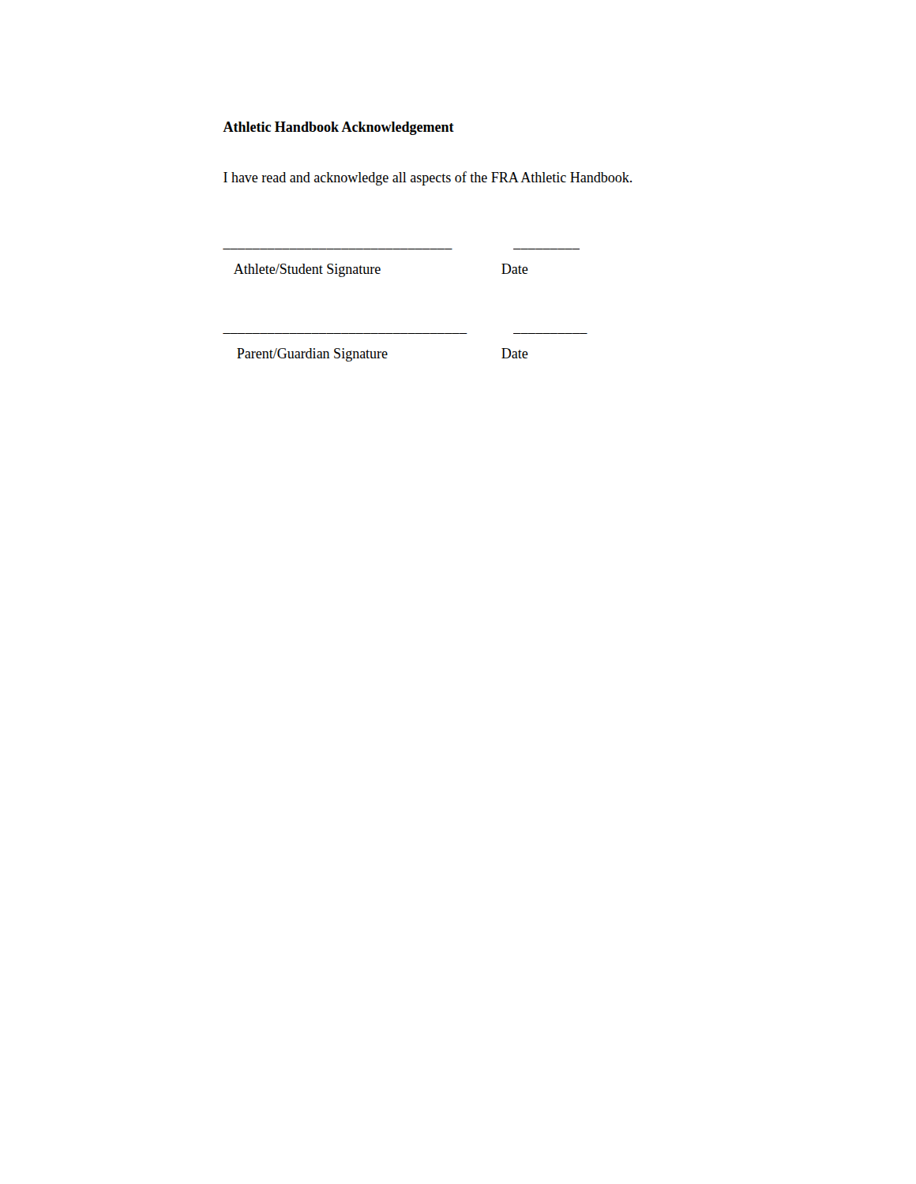Athletic Handbook Acknowledgement
I have read and acknowledge all aspects of the FRA Athletic Handbook.
_______________________________ _________
Athlete/Student Signature Date
_________________________________ __________
Parent/Guardian Signature Date